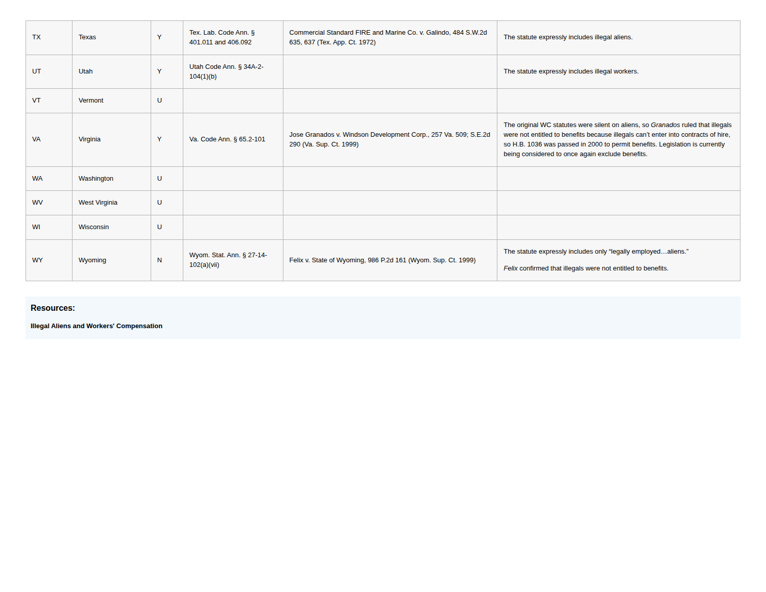| TX | Texas | Y | Tex. Lab. Code Ann. § 401.011 and 406.092 | Commercial Standard FIRE and Marine Co. v. Galindo, 484 S.W.2d 635, 637 (Tex. App. Ct. 1972) | The statute expressly includes illegal aliens. |
| UT | Utah | Y | Utah Code Ann. § 34A-2-104(1)(b) | | The statute expressly includes illegal workers. |
| VT | Vermont | U | | | |
| VA | Virginia | Y | Va. Code Ann. § 65.2-101 | Jose Granados v. Windson Development Corp., 257 Va. 509; S.E.2d 290 (Va. Sup. Ct. 1999) | The original WC statutes were silent on aliens, so Granados ruled that illegals were not entitled to benefits because illegals can’t enter into contracts of hire, so H.B. 1036 was passed in 2000 to permit benefits. Legislation is currently being considered to once again exclude benefits. |
| WA | Washington | U | | | |
| WV | West Virginia | U | | | |
| WI | Wisconsin | U | | | |
| WY | Wyoming | N | Wyom. Stat. Ann. § 27-14-102(a)(vii) | Felix v. State of Wyoming, 986 P.2d 161 (Wyom. Sup. Ct. 1999) | The statute expressly includes only “legally employed…aliens.” Felix confirmed that illegals were not entitled to benefits. |
Resources:
Illegal Aliens and Workers' Compensation